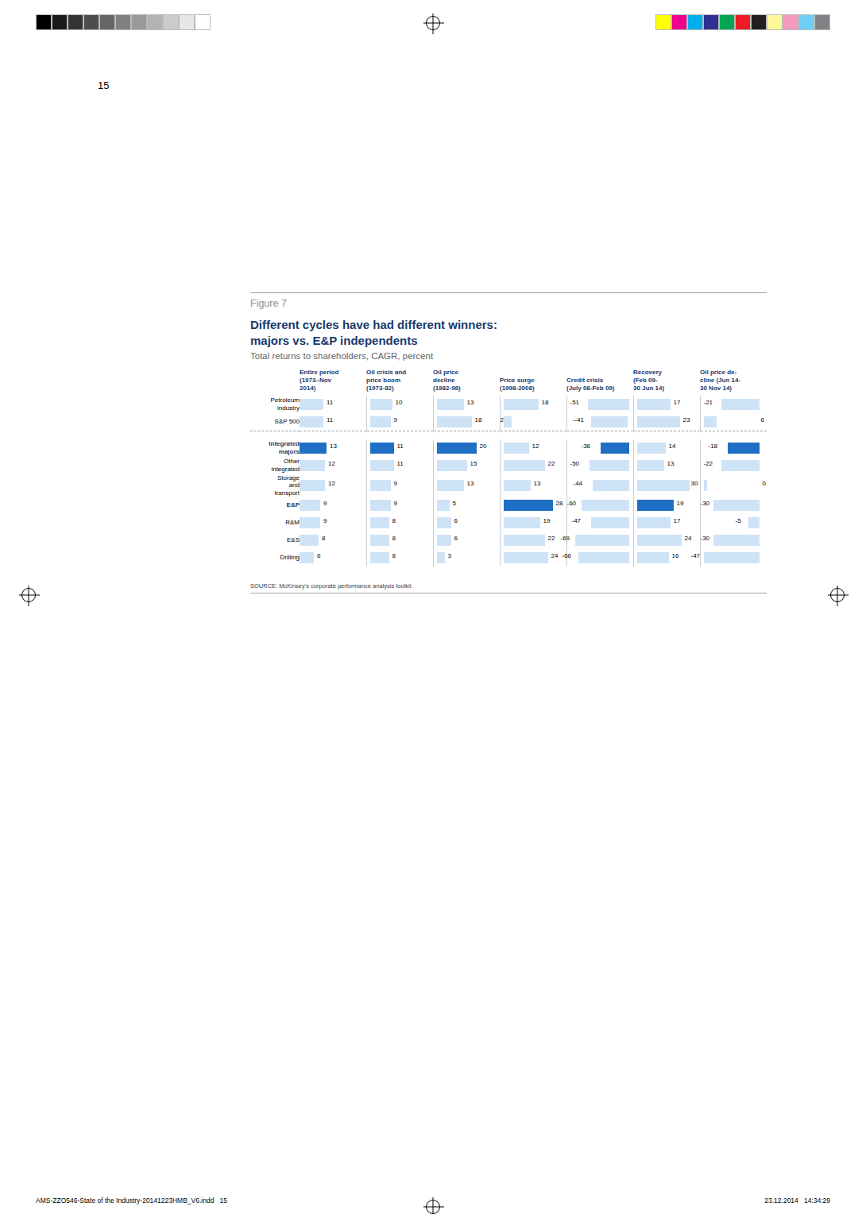15
Figure 7
Different cycles have had different winners:
majors vs. E&P independents
Total returns to shareholders, CAGR, percent
| | Entire period (1973–Nov 2014) | Oil crisis and price boom (1973-82) | Oil price decline (1982-98) | Price surge (1998-2008) | Credit crisis (July 08-Feb 09) | Recovery (Feb 09- 30 Jun 14) | Oil price de- cline (Jun 14- 30 Nov 14) |
| --- | --- | --- | --- | --- | --- | --- | --- |
| Petroleum industry | 11 | 10 | 13 | 18 | -51 | 17 | -21 |
| S&P 500 | 11 | 9 | 18 | 2 | –41 | 23 | 6 |
| Integrated majors | 13 | 11 | 20 | 12 | -36 | 14 | -18 |
| Other integrated | 12 | 11 | 15 | 22 | -50 | 13 | -22 |
| Storage and transport | 12 | 9 | 13 | 13 | -44 | 30 | 0 |
| E&P | 9 | 9 | 5 | 28 | -60 | 19 | -30 |
| R&M | 9 | 8 | 6 | 19 | -47 | 17 | -5 |
| E&S | 8 | 8 | 6 | 22 | -69 | 24 | -30 |
| Drilling | 6 | 8 | 3 | 24 | -66 | 16 | -47 |
SOURCE: McKinsey’s corporate performance analysis toolkit
AMS-ZZO546-State of the Industry-20141223HMB_V6.indd 15
23.12.2014 14:34:29